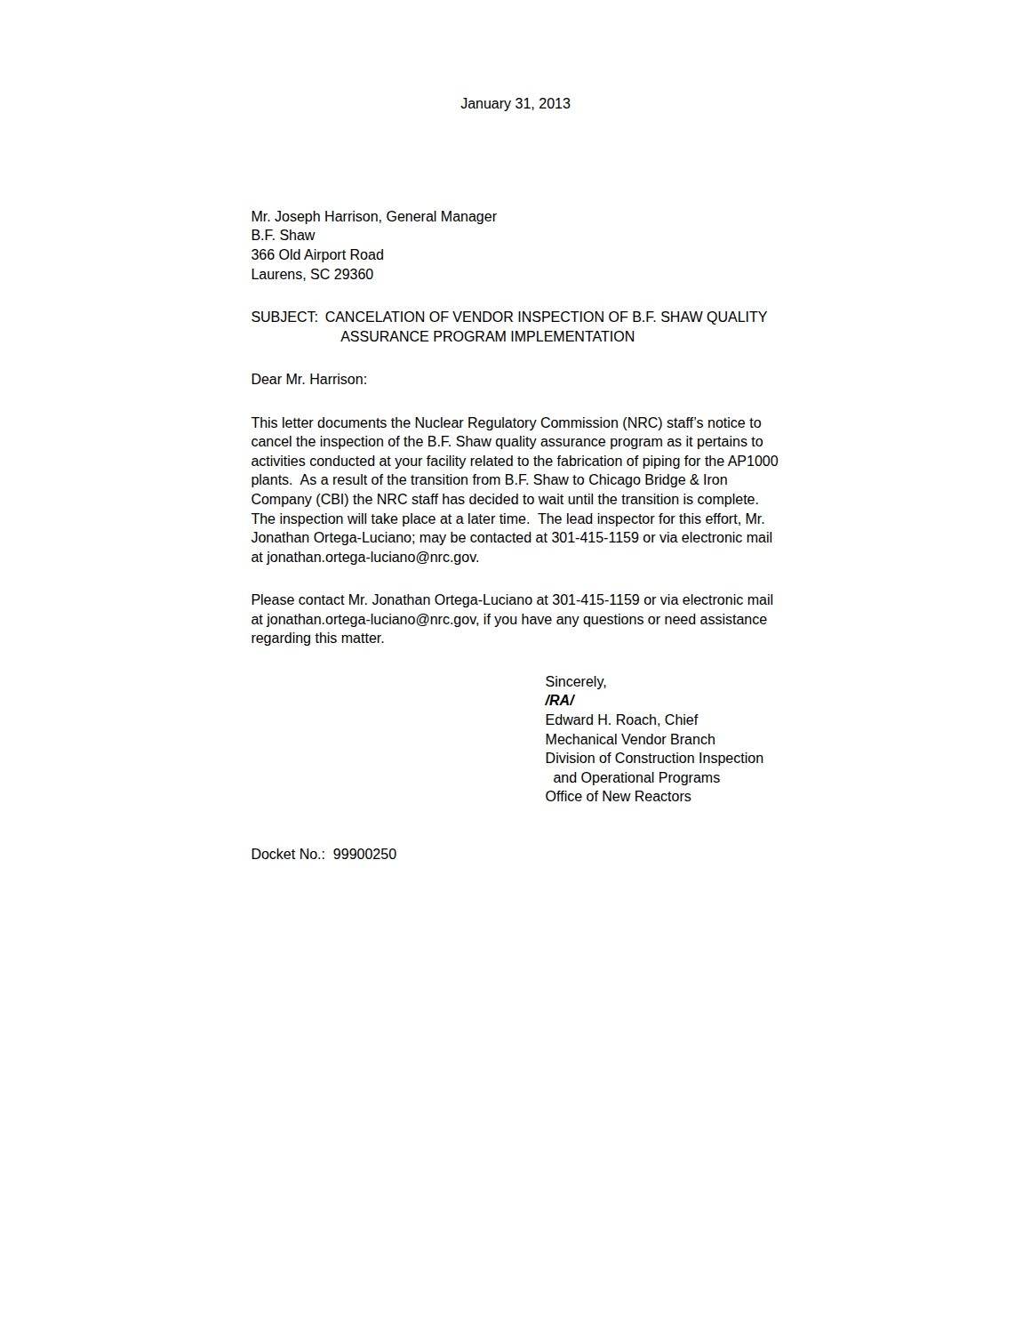January 31, 2013
Mr. Joseph Harrison, General Manager
B.F. Shaw
366 Old Airport Road
Laurens, SC 29360
SUBJECT: CANCELATION OF VENDOR INSPECTION OF B.F. SHAW QUALITY
ASSURANCE PROGRAM IMPLEMENTATION
Dear Mr. Harrison:
This letter documents the Nuclear Regulatory Commission (NRC) staff’s notice to cancel the inspection of the B.F. Shaw quality assurance program as it pertains to activities conducted at your facility related to the fabrication of piping for the AP1000 plants. As a result of the transition from B.F. Shaw to Chicago Bridge & Iron Company (CBI) the NRC staff has decided to wait until the transition is complete. The inspection will take place at a later time. The lead inspector for this effort, Mr. Jonathan Ortega-Luciano; may be contacted at 301-415-1159 or via electronic mail at jonathan.ortega-luciano@nrc.gov.
Please contact Mr. Jonathan Ortega-Luciano at 301-415-1159 or via electronic mail at jonathan.ortega-luciano@nrc.gov, if you have any questions or need assistance regarding this matter.
Sincerely,
/RA/
Edward H. Roach, Chief
Mechanical Vendor Branch
Division of Construction Inspection
and Operational Programs
Office of New Reactors
Docket No.: 99900250